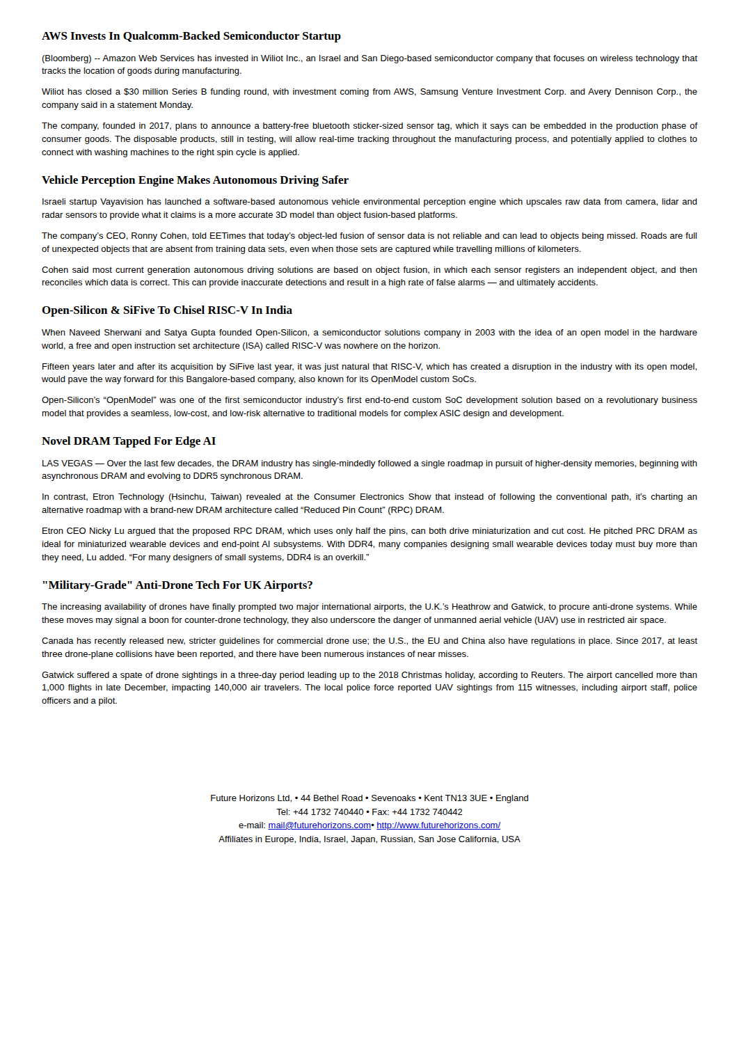AWS Invests In Qualcomm-Backed Semiconductor Startup
(Bloomberg) -- Amazon Web Services has invested in Wiliot Inc., an Israel and San Diego-based semiconductor company that focuses on wireless technology that tracks the location of goods during manufacturing.
Wiliot has closed a $30 million Series B funding round, with investment coming from AWS, Samsung Venture Investment Corp. and Avery Dennison Corp., the company said in a statement Monday.
The company, founded in 2017, plans to announce a battery-free bluetooth sticker-sized sensor tag, which it says can be embedded in the production phase of consumer goods. The disposable products, still in testing, will allow real-time tracking throughout the manufacturing process, and potentially applied to clothes to connect with washing machines to the right spin cycle is applied.
Vehicle Perception Engine Makes Autonomous Driving Safer
Israeli startup Vayavision has launched a software-based autonomous vehicle environmental perception engine which upscales raw data from camera, lidar and radar sensors to provide what it claims is a more accurate 3D model than object fusion-based platforms.
The company’s CEO, Ronny Cohen, told EETimes that today’s object-led fusion of sensor data is not reliable and can lead to objects being missed. Roads are full of unexpected objects that are absent from training data sets, even when those sets are captured while travelling millions of kilometers.
Cohen said most current generation autonomous driving solutions are based on object fusion, in which each sensor registers an independent object, and then reconciles which data is correct. This can provide inaccurate detections and result in a high rate of false alarms — and ultimately accidents.
Open-Silicon & SiFive To Chisel RISC-V In India
When Naveed Sherwani and Satya Gupta founded Open-Silicon, a semiconductor solutions company in 2003 with the idea of an open model in the hardware world, a free and open instruction set architecture (ISA) called RISC-V was nowhere on the horizon.
Fifteen years later and after its acquisition by SiFive last year, it was just natural that RISC-V, which has created a disruption in the industry with its open model, would pave the way forward for this Bangalore-based company, also known for its OpenModel custom SoCs.
Open-Silicon’s “OpenModel” was one of the first semiconductor industry’s first end-to-end custom SoC development solution based on a revolutionary business model that provides a seamless, low-cost, and low-risk alternative to traditional models for complex ASIC design and development.
Novel DRAM Tapped For Edge AI
LAS VEGAS — Over the last few decades, the DRAM industry has single-mindedly followed a single roadmap in pursuit of higher-density memories, beginning with asynchronous DRAM and evolving to DDR5 synchronous DRAM.
In contrast, Etron Technology (Hsinchu, Taiwan) revealed at the Consumer Electronics Show that instead of following the conventional path, it's charting an alternative roadmap with a brand-new DRAM architecture called “Reduced Pin Count” (RPC) DRAM.
Etron CEO Nicky Lu argued that the proposed RPC DRAM, which uses only half the pins, can both drive miniaturization and cut cost. He pitched PRC DRAM as ideal for miniaturized wearable devices and end-point AI subsystems. With DDR4, many companies designing small wearable devices today must buy more than they need, Lu added. “For many designers of small systems, DDR4 is an overkill.”
"Military-Grade" Anti-Drone Tech For UK Airports?
The increasing availability of drones have finally prompted two major international airports, the U.K.’s Heathrow and Gatwick, to procure anti-drone systems. While these moves may signal a boon for counter-drone technology, they also underscore the danger of unmanned aerial vehicle (UAV) use in restricted air space.
Canada has recently released new, stricter guidelines for commercial drone use; the U.S., the EU and China also have regulations in place. Since 2017, at least three drone-plane collisions have been reported, and there have been numerous instances of near misses.
Gatwick suffered a spate of drone sightings in a three-day period leading up to the 2018 Christmas holiday, according to Reuters. The airport cancelled more than 1,000 flights in late December, impacting 140,000 air travelers. The local police force reported UAV sightings from 115 witnesses, including airport staff, police officers and a pilot.
Future Horizons Ltd, • 44 Bethel Road • Sevenoaks • Kent TN13 3UE • England
Tel: +44 1732 740440 • Fax: +44 1732 740442
e-mail: mail@futurehorizons.com• http://www.futurehorizons.com/
Affiliates in Europe, India, Israel, Japan, Russian, San Jose California, USA